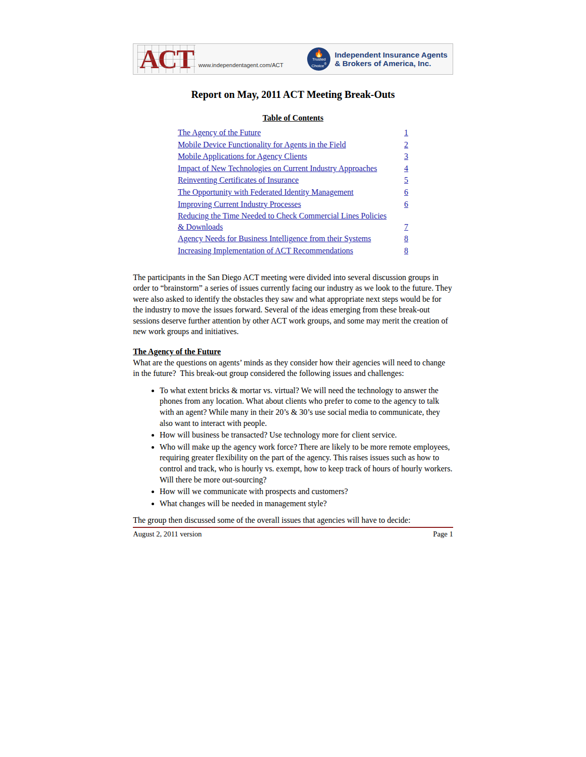ACT
www.independentagent.com/ACT
🔥 Trusted
Choice®
Independent Insurance Agents
& Brokers of America, Inc.
Report on May, 2011 ACT Meeting Break-Outs
Table of Contents
| The Agency of the Future | 1 |
| Mobile Device Functionality for Agents in the Field | 2 |
| Mobile Applications for Agency Clients | 3 |
| Impact of New Technologies on Current Industry Approaches | 4 |
| Reinventing Certificates of Insurance | 5 |
| The Opportunity with Federated Identity Management | 6 |
| Improving Current Industry Processes | 6 |
| Reducing the Time Needed to Check Commercial Lines Policies & Downloads | 7 |
| Agency Needs for Business Intelligence from their Systems | 8 |
| Increasing Implementation of ACT Recommendations | 8 |
The participants in the San Diego ACT meeting were divided into several discussion groups in order to “brainstorm” a series of issues currently facing our industry as we look to the future. They were also asked to identify the obstacles they saw and what appropriate next steps would be for the industry to move the issues forward. Several of the ideas emerging from these break-out sessions deserve further attention by other ACT work groups, and some may merit the creation of new work groups and initiatives.
The Agency of the Future
What are the questions on agents’ minds as they consider how their agencies will need to change in the future? This break-out group considered the following issues and challenges:
To what extent bricks & mortar vs. virtual? We will need the technology to answer the phones from any location. What about clients who prefer to come to the agency to talk with an agent? While many in their 20’s & 30’s use social media to communicate, they also want to interact with people.
How will business be transacted? Use technology more for client service.
Who will make up the agency work force? There are likely to be more remote employees, requiring greater flexibility on the part of the agency. This raises issues such as how to control and track, who is hourly vs. exempt, how to keep track of hours of hourly workers. Will there be more out-sourcing?
How will we communicate with prospects and customers?
What changes will be needed in management style?
The group then discussed some of the overall issues that agencies will have to decide:
August 2, 2011 version Page 1